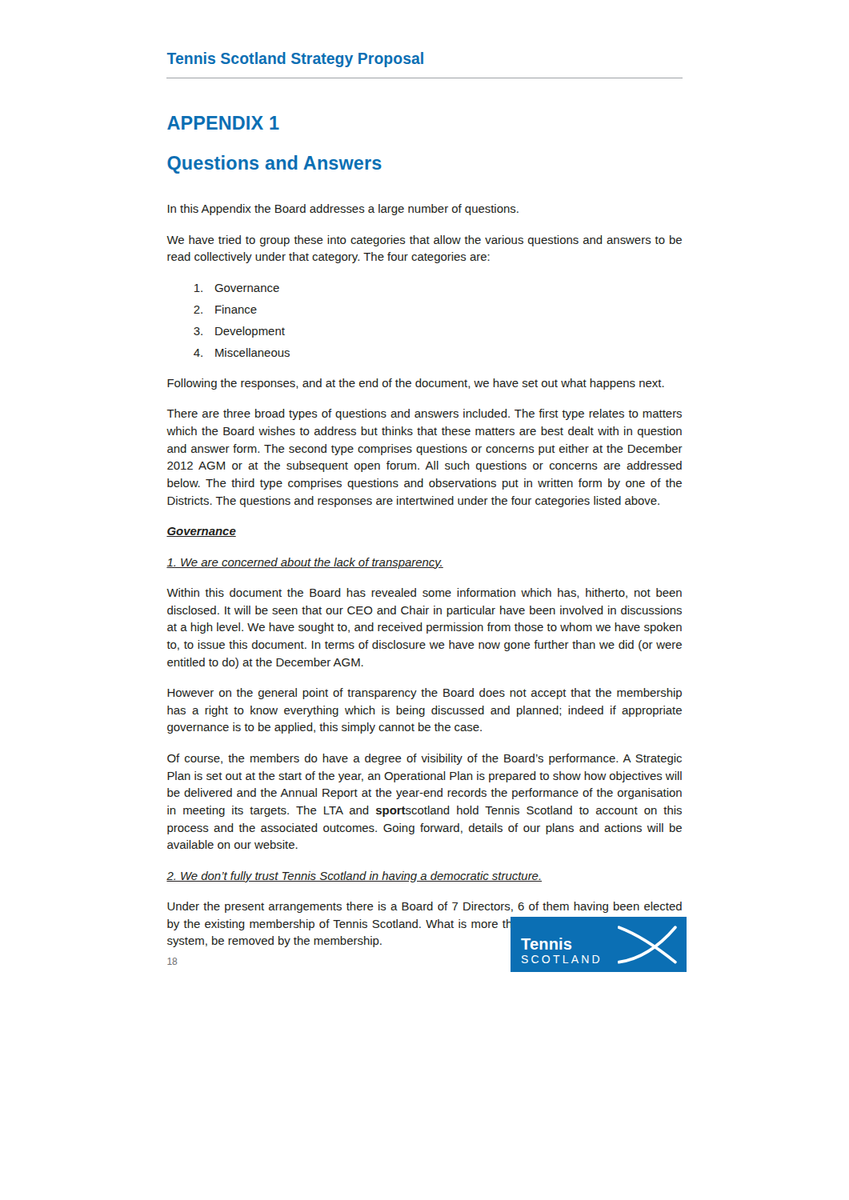Tennis Scotland Strategy Proposal
APPENDIX 1
Questions and Answers
In this Appendix the Board addresses a large number of questions.
We have tried to group these into categories that allow the various questions and answers to be read collectively under that category. The four categories are:
Governance
Finance
Development
Miscellaneous
Following the responses, and at the end of the document, we have set out what happens next.
There are three broad types of questions and answers included. The first type relates to matters which the Board wishes to address but thinks that these matters are best dealt with in question and answer form. The second type comprises questions or concerns put either at the December 2012 AGM or at the subsequent open forum. All such questions or concerns are addressed below. The third type comprises questions and observations put in written form by one of the Districts. The questions and responses are intertwined under the four categories listed above.
Governance
1. We are concerned about the lack of transparency.
Within this document the Board has revealed some information which has, hitherto, not been disclosed. It will be seen that our CEO and Chair in particular have been involved in discussions at a high level. We have sought to, and received permission from those to whom we have spoken to, to issue this document. In terms of disclosure we have now gone further than we did (or were entitled to do) at the December AGM.
However on the general point of transparency the Board does not accept that the membership has a right to know everything which is being discussed and planned; indeed if appropriate governance is to be applied, this simply cannot be the case.
Of course, the members do have a degree of visibility of the Board’s performance. A Strategic Plan is set out at the start of the year, an Operational Plan is prepared to show how objectives will be delivered and the Annual Report at the year-end records the performance of the organisation in meeting its targets. The LTA and sportscotland hold Tennis Scotland to account on this process and the associated outcomes. Going forward, details of our plans and actions will be available on our website.
2. We don’t fully trust Tennis Scotland in having a democratic structure.
Under the present arrangements there is a Board of 7 Directors, 6 of them having been elected by the existing membership of Tennis Scotland. What is more the Board can, under the existing system, be removed by the membership.
18
Tennis SCOTLAND